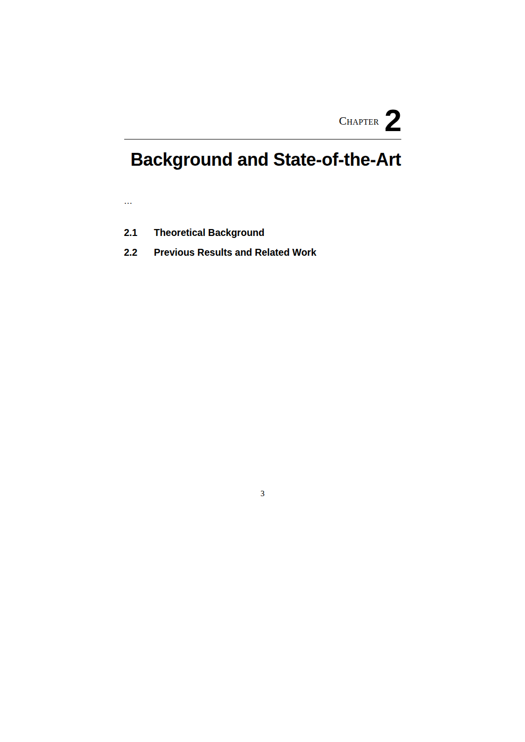Chapter 2
Background and State-of-the-Art
…
2.1 Theoretical Background
2.2 Previous Results and Related Work
3